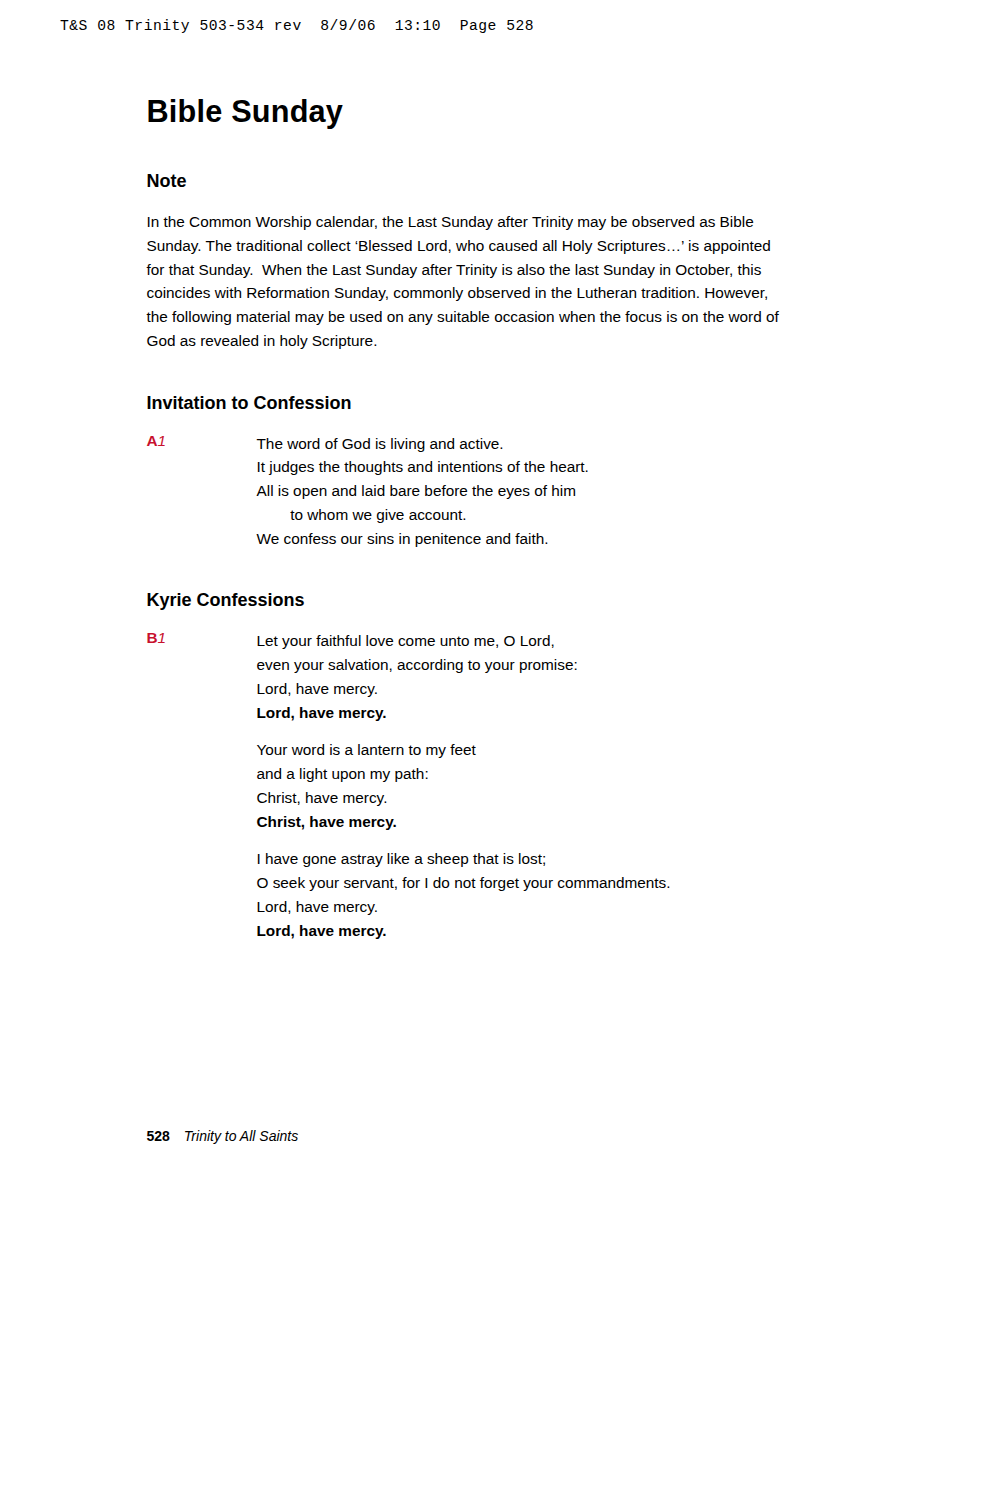T&S 08 Trinity 503-534 rev 8/9/06 13:10 Page 528
Bible Sunday
Note
In the Common Worship calendar, the Last Sunday after Trinity may be observed as Bible Sunday. The traditional collect ‘Blessed Lord, who caused all Holy Scriptures…’ is appointed for that Sunday. When the Last Sunday after Trinity is also the last Sunday in October, this coincides with Reformation Sunday, commonly observed in the Lutheran tradition. However, the following material may be used on any suitable occasion when the focus is on the word of God as revealed in holy Scripture.
Invitation to Confession
| A 1 | The word of God is living and active. It judges the thoughts and intentions of the heart. All is open and laid bare before the eyes of him to whom we give account. We confess our sins in penitence and faith. |
Kyrie Confessions
| B 1 | Let your faithful love come unto me, O Lord, even your salvation, according to your promise: Lord, have mercy. Lord, have mercy. Your word is a lantern to my feet and a light upon my path: Christ, have mercy. Christ, have mercy. I have gone astray like a sheep that is lost; O seek your servant, for I do not forget your commandments. Lord, have mercy. Lord, have mercy. |
528 Trinity to All Saints